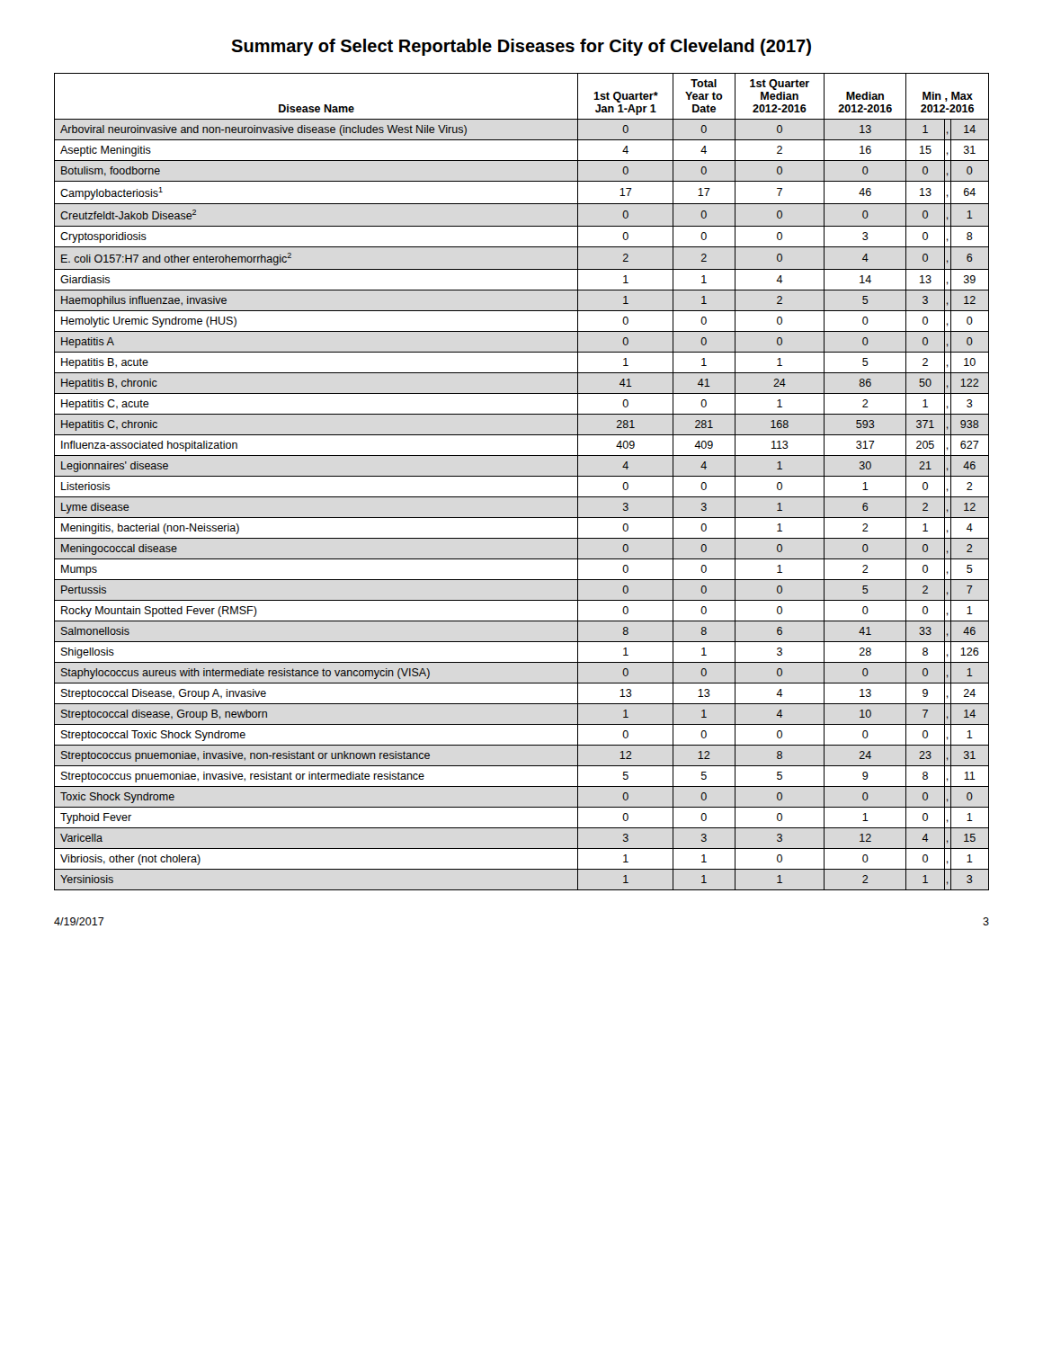Summary of Select Reportable Diseases for City of Cleveland (2017)
| Disease Name | 1st Quarter* Jan 1-Apr 1 | Total Year to Date | 1st Quarter Median 2012-2016 | Median 2012-2016 | Min , Max 2012-2016 |
| --- | --- | --- | --- | --- | --- |
| Arboviral neuroinvasive and non-neuroinvasive disease (includes West Nile Virus) | 0 | 0 | 0 | 13 | 1 | , | 14 |
| Aseptic Meningitis | 4 | 4 | 2 | 16 | 15 | , | 31 |
| Botulism, foodborne | 0 | 0 | 0 | 0 | 0 | , | 0 |
| Campylobacteriosis 1 | 17 | 17 | 7 | 46 | 13 | , | 64 |
| Creutzfeldt-Jakob Disease 2 | 0 | 0 | 0 | 0 | 0 | , | 1 |
| Cryptosporidiosis | 0 | 0 | 0 | 3 | 0 | , | 8 |
| E. coli O157:H7 and other enterohemorrhagic 2 | 2 | 2 | 0 | 4 | 0 | , | 6 |
| Giardiasis | 1 | 1 | 4 | 14 | 13 | , | 39 |
| Haemophilus influenzae, invasive | 1 | 1 | 2 | 5 | 3 | , | 12 |
| Hemolytic Uremic Syndrome (HUS) | 0 | 0 | 0 | 0 | 0 | , | 0 |
| Hepatitis A | 0 | 0 | 0 | 0 | 0 | , | 0 |
| Hepatitis B, acute | 1 | 1 | 1 | 5 | 2 | , | 10 |
| Hepatitis B, chronic | 41 | 41 | 24 | 86 | 50 | , | 122 |
| Hepatitis C, acute | 0 | 0 | 1 | 2 | 1 | , | 3 |
| Hepatitis C, chronic | 281 | 281 | 168 | 593 | 371 | , | 938 |
| Influenza-associated hospitalization | 409 | 409 | 113 | 317 | 205 | , | 627 |
| Legionnaires' disease | 4 | 4 | 1 | 30 | 21 | , | 46 |
| Listeriosis | 0 | 0 | 0 | 1 | 0 | , | 2 |
| Lyme disease | 3 | 3 | 1 | 6 | 2 | , | 12 |
| Meningitis, bacterial (non-Neisseria) | 0 | 0 | 1 | 2 | 1 | , | 4 |
| Meningococcal disease | 0 | 0 | 0 | 0 | 0 | , | 2 |
| Mumps | 0 | 0 | 1 | 2 | 0 | , | 5 |
| Pertussis | 0 | 0 | 0 | 5 | 2 | , | 7 |
| Rocky Mountain Spotted Fever (RMSF) | 0 | 0 | 0 | 0 | 0 | , | 1 |
| Salmonellosis | 8 | 8 | 6 | 41 | 33 | , | 46 |
| Shigellosis | 1 | 1 | 3 | 28 | 8 | , | 126 |
| Staphylococcus aureus with intermediate resistance to vancomycin (VISA) | 0 | 0 | 0 | 0 | 0 | , | 1 |
| Streptococcal Disease, Group A, invasive | 13 | 13 | 4 | 13 | 9 | , | 24 |
| Streptococcal disease, Group B, newborn | 1 | 1 | 4 | 10 | 7 | , | 14 |
| Streptococcal Toxic Shock Syndrome | 0 | 0 | 0 | 0 | 0 | , | 1 |
| Streptococcus pnuemoniae, invasive, non-resistant or unknown resistance | 12 | 12 | 8 | 24 | 23 | , | 31 |
| Streptococcus pnuemoniae, invasive, resistant or intermediate resistance | 5 | 5 | 5 | 9 | 8 | , | 11 |
| Toxic Shock Syndrome | 0 | 0 | 0 | 0 | 0 | , | 0 |
| Typhoid Fever | 0 | 0 | 0 | 1 | 0 | , | 1 |
| Varicella | 3 | 3 | 3 | 12 | 4 | , | 15 |
| Vibriosis, other (not cholera) | 1 | 1 | 0 | 0 | 0 | , | 1 |
| Yersiniosis | 1 | 1 | 1 | 2 | 1 | , | 3 |
4/19/2017 3